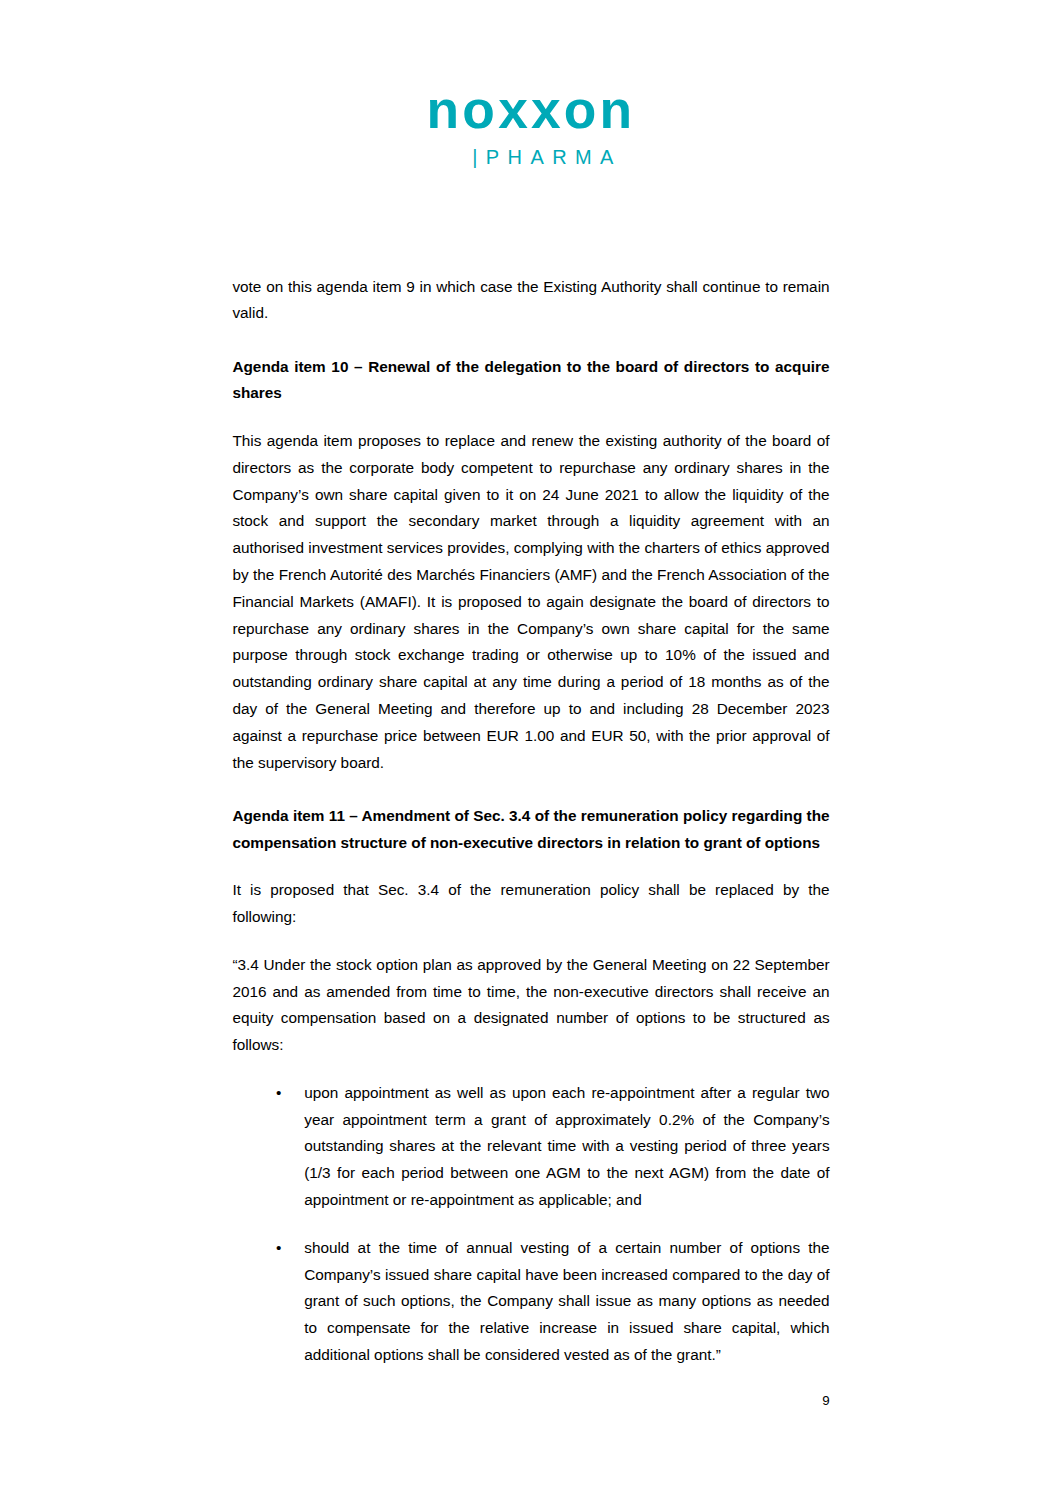noxxon
|PHARMA
vote on this agenda item 9 in which case the Existing Authority shall continue to remain valid.
Agenda item 10 – Renewal of the delegation to the board of directors to acquire shares
This agenda item proposes to replace and renew the existing authority of the board of directors as the corporate body competent to repurchase any ordinary shares in the Company’s own share capital given to it on 24 June 2021 to allow the liquidity of the stock and support the secondary market through a liquidity agreement with an authorised investment services provides, complying with the charters of ethics approved by the French Autorité des Marchés Financiers (AMF) and the French Association of the Financial Markets (AMAFI). It is proposed to again designate the board of directors to repurchase any ordinary shares in the Company’s own share capital for the same purpose through stock exchange trading or otherwise up to 10% of the issued and outstanding ordinary share capital at any time during a period of 18 months as of the day of the General Meeting and therefore up to and including 28 December 2023 against a repurchase price between EUR 1.00 and EUR 50, with the prior approval of the supervisory board.
Agenda item 11 – Amendment of Sec. 3.4 of the remuneration policy regarding the compensation structure of non-executive directors in relation to grant of options
It is proposed that Sec. 3.4 of the remuneration policy shall be replaced by the following:
“3.4 Under the stock option plan as approved by the General Meeting on 22 September 2016 and as amended from time to time, the non-executive directors shall receive an equity compensation based on a designated number of options to be structured as follows:
upon appointment as well as upon each re-appointment after a regular two year appointment term a grant of approximately 0.2% of the Company’s outstanding shares at the relevant time with a vesting period of three years (1/3 for each period between one AGM to the next AGM) from the date of appointment or re-appointment as applicable; and
should at the time of annual vesting of a certain number of options the Company’s issued share capital have been increased compared to the day of grant of such options, the Company shall issue as many options as needed to compensate for the relative increase in issued share capital, which additional options shall be considered vested as of the grant.”
9